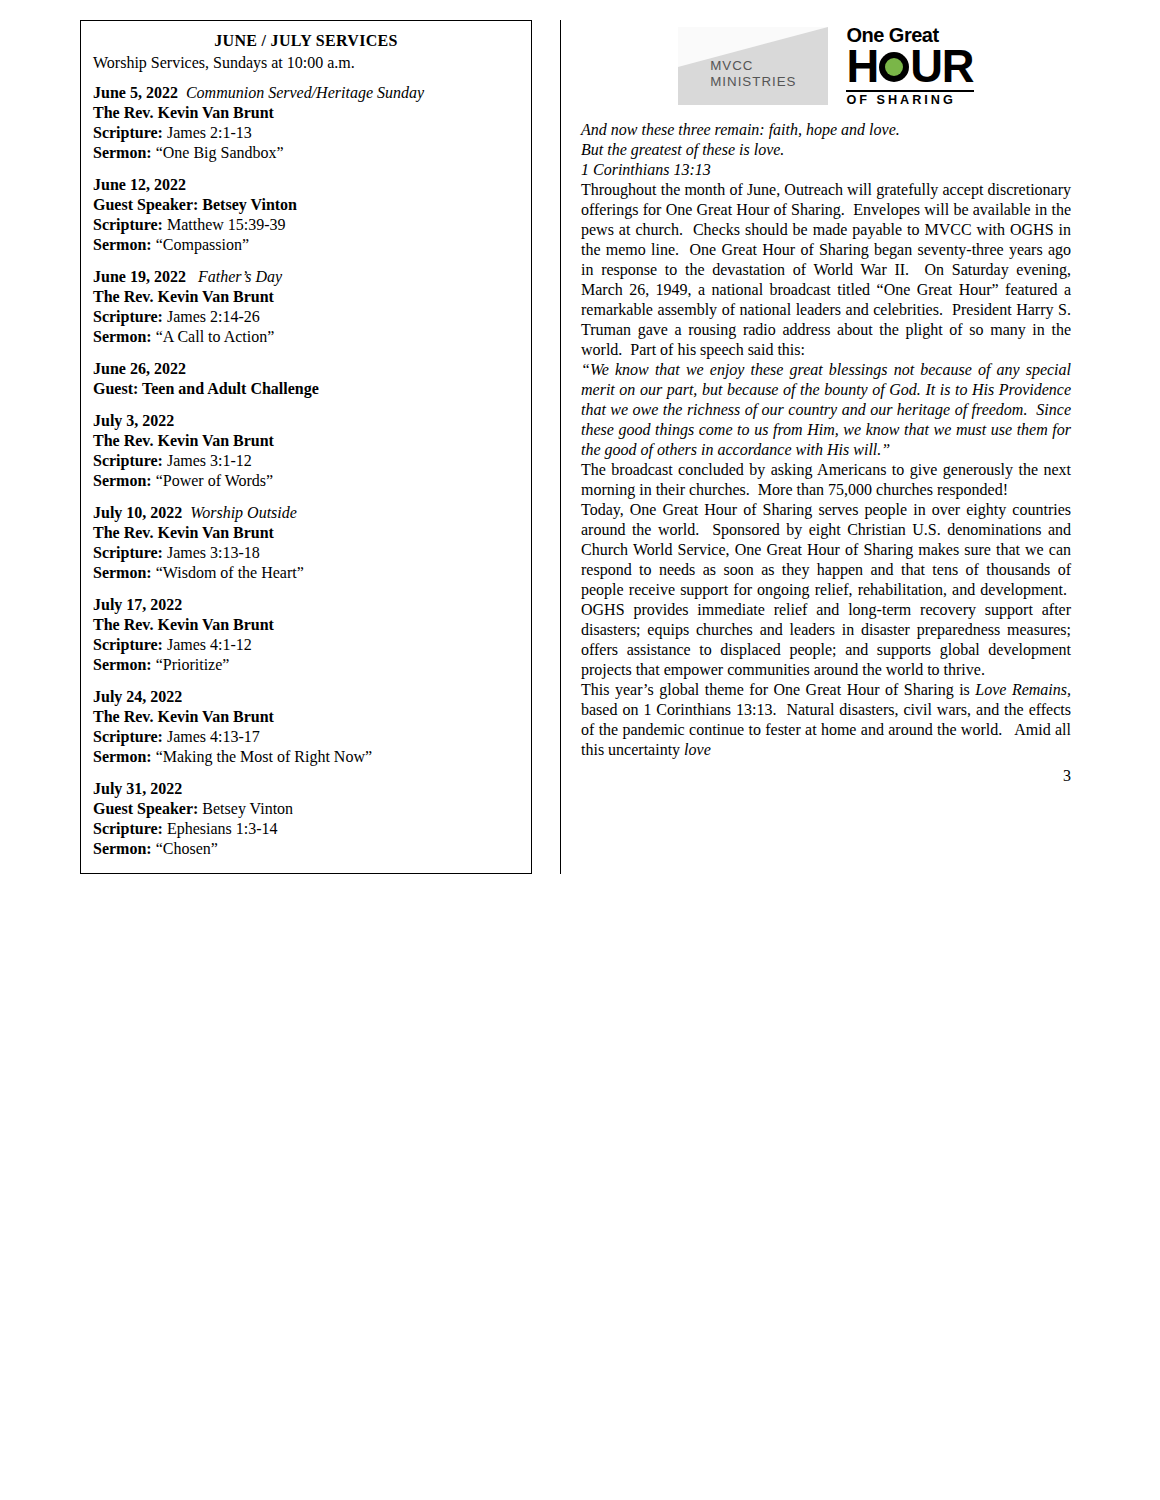JUNE / JULY SERVICES
Worship Services, Sundays at 10:00 a.m.
June 5, 2022 Communion Served/Heritage Sunday
The Rev. Kevin Van Brunt
Scripture: James 2:1-13
Sermon: “One Big Sandbox”
June 12, 2022
Guest Speaker: Betsey Vinton
Scripture: Matthew 15:39-39
Sermon: “Compassion”
June 19, 2022 Father’s Day
The Rev. Kevin Van Brunt
Scripture: James 2:14-26
Sermon: “A Call to Action”
June 26, 2022
Guest: Teen and Adult Challenge
July 3, 2022
The Rev. Kevin Van Brunt
Scripture: James 3:1-12
Sermon: “Power of Words”
July 10, 2022 Worship Outside
The Rev. Kevin Van Brunt
Scripture: James 3:13-18
Sermon: “Wisdom of the Heart”
July 17, 2022
The Rev. Kevin Van Brunt
Scripture: James 4:1-12
Sermon: “Prioritize”
July 24, 2022
The Rev. Kevin Van Brunt
Scripture: James 4:13-17
Sermon: “Making the Most of Right Now”
July 31, 2022
Guest Speaker: Betsey Vinton
Scripture: Ephesians 1:3-14
Sermon: “Chosen”
MVCC
MINISTRIES
One Great
H UR
OF SHARING
And now these three remain: faith, hope and love.
But the greatest of these is love.
1 Corinthians 13:13
Throughout the month of June, Outreach will gratefully accept discretionary offerings for One Great Hour of Sharing. Envelopes will be available in the pews at church. Checks should be made payable to MVCC with OGHS in the memo line. One Great Hour of Sharing began seventy-three years ago in response to the devastation of World War II. On Saturday evening, March 26, 1949, a national broadcast titled “One Great Hour” featured a remarkable assembly of national leaders and celebrities. President Harry S. Truman gave a rousing radio address about the plight of so many in the world. Part of his speech said this:
“We know that we enjoy these great blessings not because of any special merit on our part, but because of the bounty of God. It is to His Providence that we owe the richness of our country and our heritage of freedom. Since these good things come to us from Him, we know that we must use them for the good of others in accordance with His will.”
The broadcast concluded by asking Americans to give generously the next morning in their churches. More than 75,000 churches responded!
Today, One Great Hour of Sharing serves people in over eighty countries around the world. Sponsored by eight Christian U.S. denominations and Church World Service, One Great Hour of Sharing makes sure that we can respond to needs as soon as they happen and that tens of thousands of people receive support for ongoing relief, rehabilitation, and development. OGHS provides immediate relief and long-term recovery support after disasters; equips churches and leaders in disaster preparedness measures; offers assistance to displaced people; and supports global development projects that empower communities around the world to thrive.
This year’s global theme for One Great Hour of Sharing is Love Remains, based on 1 Corinthians 13:13. Natural disasters, civil wars, and the effects of the pandemic continue to fester at home and around the world. Amid all this uncertainty love
3